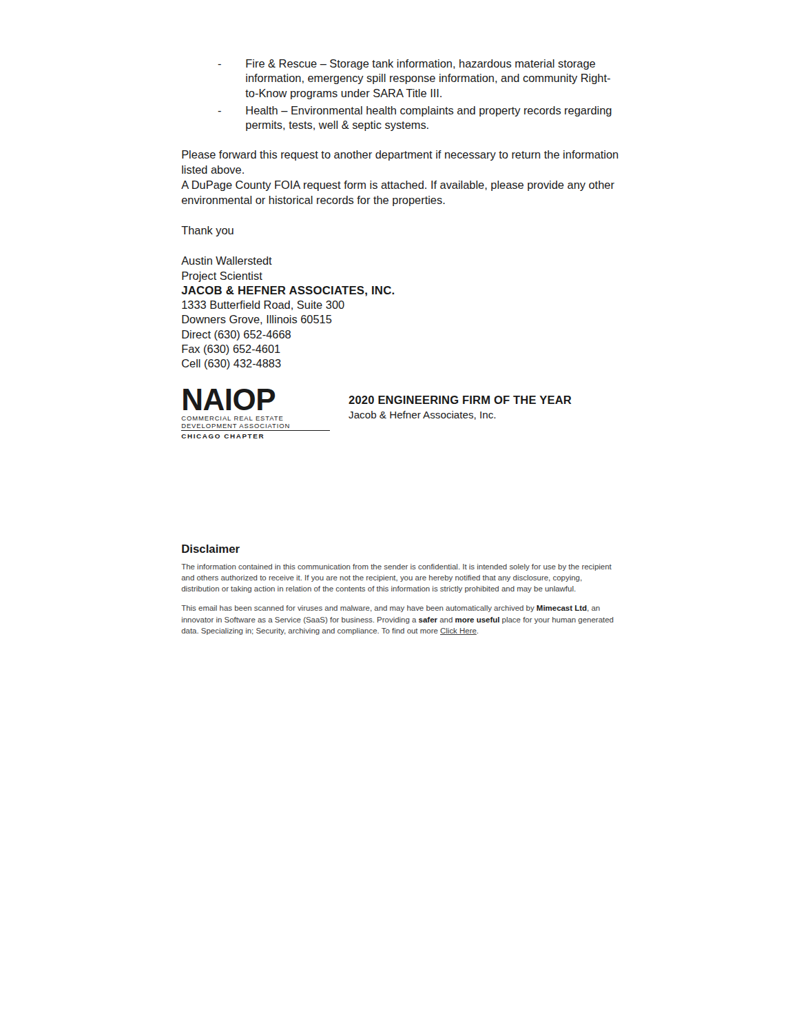Fire & Rescue – Storage tank information, hazardous material storage information, emergency spill response information, and community Right-to-Know programs under SARA Title III.
Health – Environmental health complaints and property records regarding permits, tests, well & septic systems.
Please forward this request to another department if necessary to return the information listed above.
A DuPage County FOIA request form is attached. If available, please provide any other environmental or historical records for the properties.
Thank you
Austin Wallerstedt
Project Scientist
JACOB & HEFNER ASSOCIATES, INC.
1333 Butterfield Road, Suite 300
Downers Grove, Illinois 60515
Direct (630) 652-4668
Fax (630) 652-4601
Cell (630) 432-4883
NAIOP
Commercial Real Estate
Development Association
Chicago Chapter
2020 ENGINEERING FIRM OF THE YEAR
Jacob & Hefner Associates, Inc.
Disclaimer
The information contained in this communication from the sender is confidential. It is intended solely for use by the recipient and others authorized to receive it. If you are not the recipient, you are hereby notified that any disclosure, copying, distribution or taking action in relation of the contents of this information is strictly prohibited and may be unlawful.
This email has been scanned for viruses and malware, and may have been automatically archived by Mimecast Ltd, an innovator in Software as a Service (SaaS) for business. Providing a safer and more useful place for your human generated data. Specializing in; Security, archiving and compliance. To find out more Click Here.